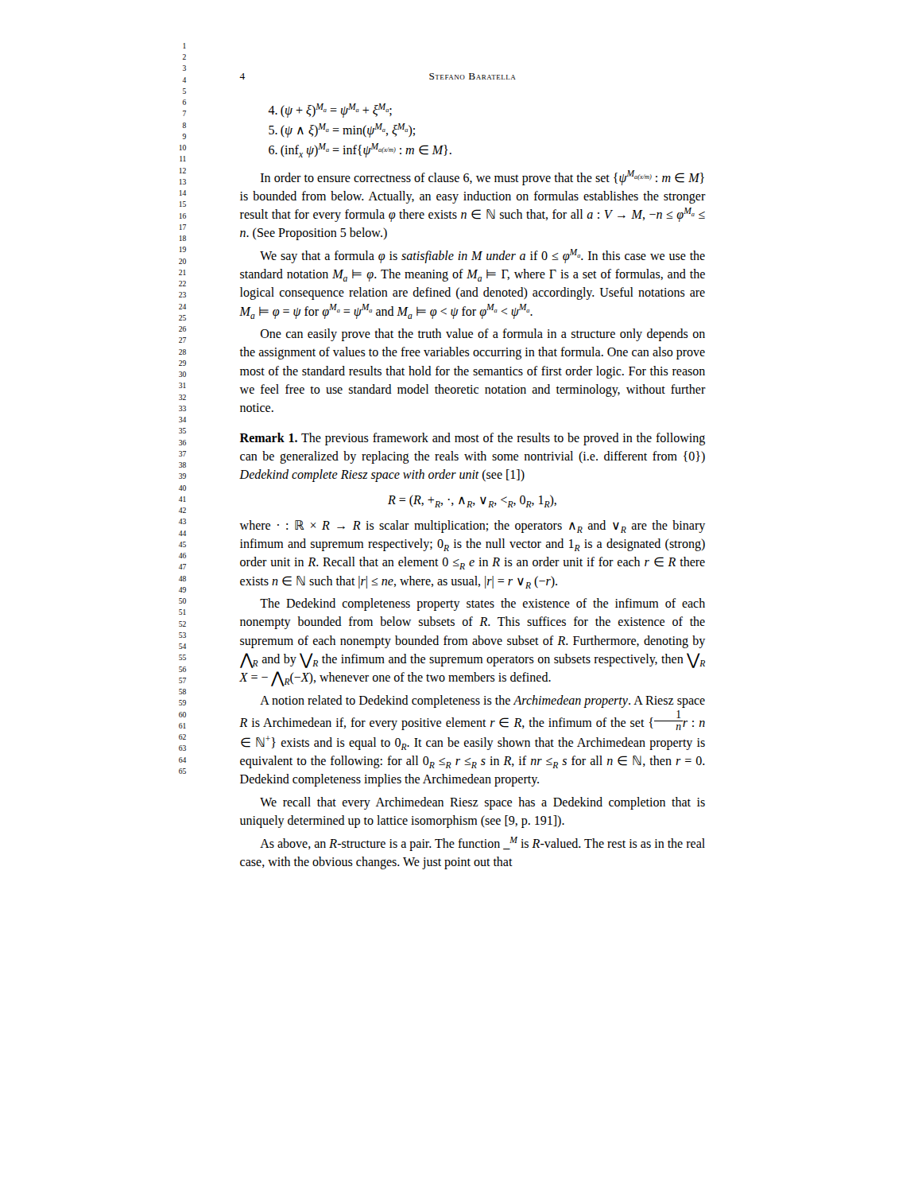1
2
3
4
5
6
7
8
9
10
11
12
13
14
15
16
17
18
19
20
21
22
23
24
25
26
27
28
29
30
31
32
33
34
35
36
37
38
39
40
41
42
43
44
45
46
47
48
49
50
51
52
53
54
55
56
57
58
59
60
61
62
63
64
65
4 Stefano Baratella
4. (ψ + ξ)Ma = ψMa + ξMa;
5. (ψ ∧ ξ)Ma = min(ψMa, ξMa);
6. (infx ψ)Ma = inf{ψMa(x/m) : m ∈ M}.
In order to ensure correctness of clause 6, we must prove that the set {ψMa(x/m) : m ∈ M} is bounded from below. Actually, an easy induction on formulas establishes the stronger result that for every formula φ there exists n ∈ ℕ such that, for all a : V → M, −n ≤ φMa ≤ n. (See Proposition 5 below.)
We say that a formula φ is satisfiable in M under a if 0 ≤ φMa. In this case we use the standard notation Ma ⊨ φ. The meaning of Ma ⊨ Γ, where Γ is a set of formulas, and the logical consequence relation are defined (and denoted) accordingly. Useful notations are Ma ⊨ φ = ψ for φMa = ψMa and Ma ⊨ φ < ψ for φMa < ψMa.
One can easily prove that the truth value of a formula in a structure only depends on the assignment of values to the free variables occurring in that formula. One can also prove most of the standard results that hold for the semantics of first order logic. For this reason we feel free to use standard model theoretic notation and terminology, without further notice.
Remark 1. The previous framework and most of the results to be proved in the following can be generalized by replacing the reals with some nontrivial (i.e. different from {0}) Dedekind complete Riesz space with order unit (see [1])
R = (R, +R, ·, ∧R, ∨R, <R, 0R, 1R),
where · : ℝ × R → R is scalar multiplication; the operators ∧R and ∨R are the binary infimum and supremum respectively; 0R is the null vector and 1R is a designated (strong) order unit in R. Recall that an element 0 ≤R e in R is an order unit if for each r ∈ R there exists n ∈ ℕ such that |r| ≤ ne, where, as usual, |r| = r ∨R (−r).
The Dedekind completeness property states the existence of the infimum of each nonempty bounded from below subsets of R. This suffices for the existence of the supremum of each nonempty bounded from above subset of R. Furthermore, denoting by ⋀R and by ⋁R the infimum and the supremum operators on subsets respectively, then ⋁R X = − ⋀R(−X), whenever one of the two members is defined.
A notion related to Dedekind completeness is the Archimedean property. A Riesz space R is Archimedean if, for every positive element r ∈ R, the infimum of the set {1 n r : n ∈ ℕ+} exists and is equal to 0R. It can be easily shown that the Archimedean property is equivalent to the following: for all 0R ≤R r ≤R s in R, if nr ≤R s for all n ∈ ℕ, then r = 0. Dedekind completeness implies the Archimedean property.
We recall that every Archimedean Riesz space has a Dedekind completion that is uniquely determined up to lattice isomorphism (see [9, p. 191]).
As above, an R-structure is a pair. The function _M is R-valued. The rest is as in the real case, with the obvious changes. We just point out that